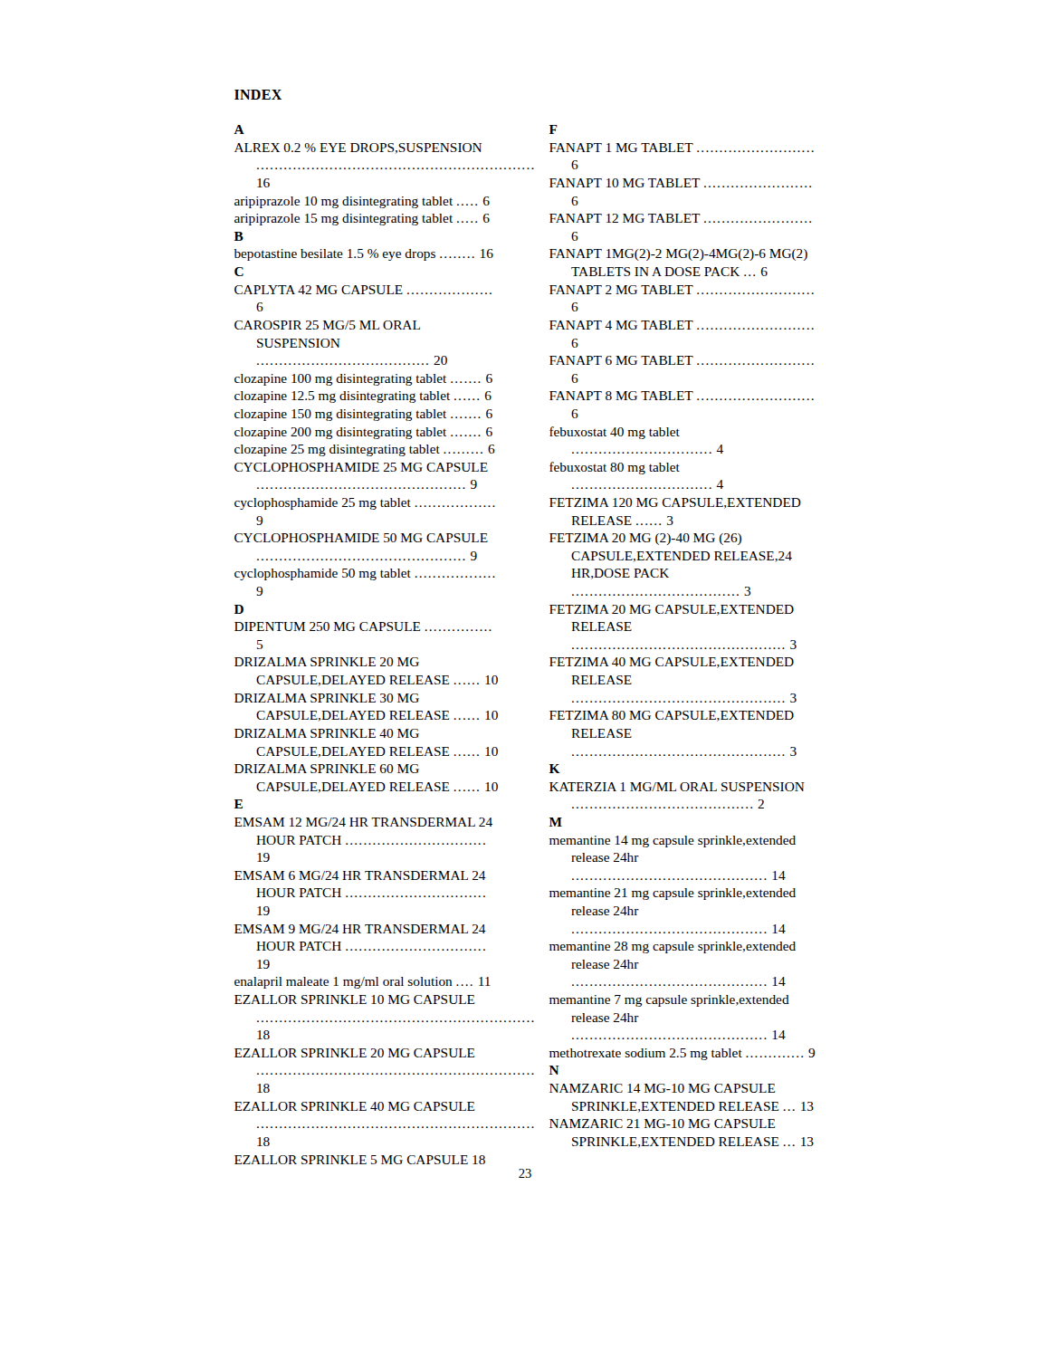INDEX
A
ALREX 0.2 % EYE DROPS,SUSPENSION ............................................................. 16
aripiprazole 10 mg disintegrating tablet ..... 6
aripiprazole 15 mg disintegrating tablet ..... 6
B
bepotastine besilate 1.5 % eye drops ........ 16
C
CAPLYTA 42 MG CAPSULE ................... 6
CAROSPIR 25 MG/5 ML ORAL SUSPENSION ...................................... 20
clozapine 100 mg disintegrating tablet ....... 6
clozapine 12.5 mg disintegrating tablet ...... 6
clozapine 150 mg disintegrating tablet ....... 6
clozapine 200 mg disintegrating tablet ....... 6
clozapine 25 mg disintegrating tablet ......... 6
CYCLOPHOSPHAMIDE 25 MG CAPSULE .............................................. 9
cyclophosphamide 25 mg tablet .................. 9
CYCLOPHOSPHAMIDE 50 MG CAPSULE .............................................. 9
cyclophosphamide 50 mg tablet .................. 9
D
DIPENTUM 250 MG CAPSULE ............... 5
DRIZALMA SPRINKLE 20 MG CAPSULE,DELAYED RELEASE ...... 10
DRIZALMA SPRINKLE 30 MG CAPSULE,DELAYED RELEASE ...... 10
DRIZALMA SPRINKLE 40 MG CAPSULE,DELAYED RELEASE ...... 10
DRIZALMA SPRINKLE 60 MG CAPSULE,DELAYED RELEASE ...... 10
E
EMSAM 12 MG/24 HR TRANSDERMAL 24 HOUR PATCH ............................... 19
EMSAM 6 MG/24 HR TRANSDERMAL 24 HOUR PATCH ............................... 19
EMSAM 9 MG/24 HR TRANSDERMAL 24 HOUR PATCH ............................... 19
enalapril maleate 1 mg/ml oral solution .... 11
EZALLOR SPRINKLE 10 MG CAPSULE ............................................................. 18
EZALLOR SPRINKLE 20 MG CAPSULE ............................................................. 18
EZALLOR SPRINKLE 40 MG CAPSULE ............................................................. 18
EZALLOR SPRINKLE 5 MG CAPSULE 18
F
FANAPT 1 MG TABLET .......................... 6
FANAPT 10 MG TABLET ........................ 6
FANAPT 12 MG TABLET ........................ 6
FANAPT 1MG(2)-2 MG(2)-4MG(2)-6 MG(2) TABLETS IN A DOSE PACK ... 6
FANAPT 2 MG TABLET .......................... 6
FANAPT 4 MG TABLET .......................... 6
FANAPT 6 MG TABLET .......................... 6
FANAPT 8 MG TABLET .......................... 6
febuxostat 40 mg tablet ............................... 4
febuxostat 80 mg tablet ............................... 4
FETZIMA 120 MG CAPSULE,EXTENDED RELEASE ...... 3
FETZIMA 20 MG (2)-40 MG (26) CAPSULE,EXTENDED RELEASE,24 HR,DOSE PACK ..................................... 3
FETZIMA 20 MG CAPSULE,EXTENDED RELEASE ............................................... 3
FETZIMA 40 MG CAPSULE,EXTENDED RELEASE ............................................... 3
FETZIMA 80 MG CAPSULE,EXTENDED RELEASE ............................................... 3
K
KATERZIA 1 MG/ML ORAL SUSPENSION ........................................ 2
M
memantine 14 mg capsule sprinkle,extended release 24hr ........................................... 14
memantine 21 mg capsule sprinkle,extended release 24hr ........................................... 14
memantine 28 mg capsule sprinkle,extended release 24hr ........................................... 14
memantine 7 mg capsule sprinkle,extended release 24hr ........................................... 14
methotrexate sodium 2.5 mg tablet ............. 9
N
NAMZARIC 14 MG-10 MG CAPSULE SPRINKLE,EXTENDED RELEASE ... 13
NAMZARIC 21 MG-10 MG CAPSULE SPRINKLE,EXTENDED RELEASE ... 13
23